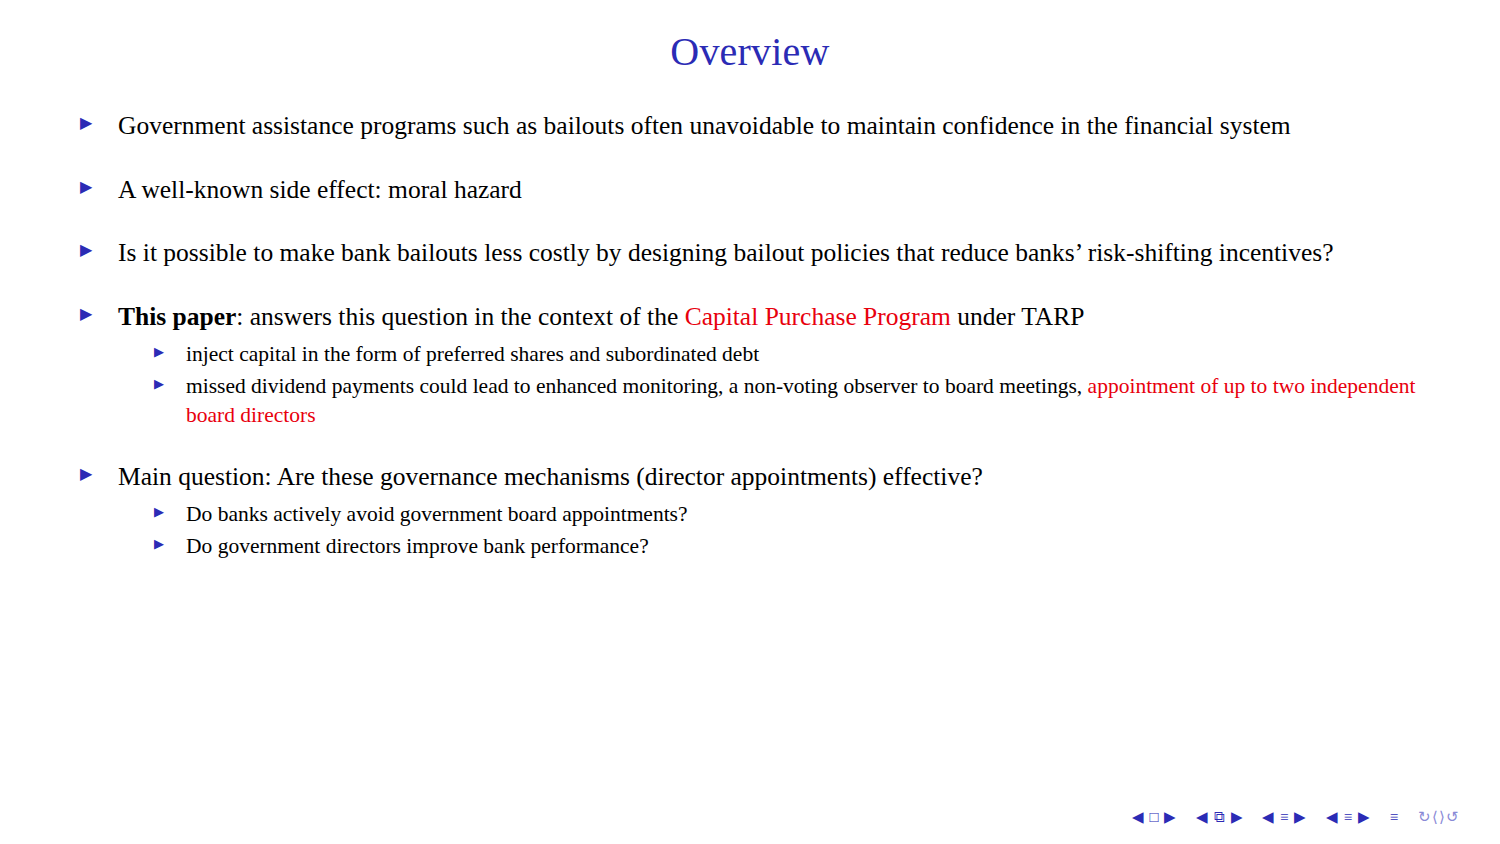Overview
Government assistance programs such as bailouts often unavoidable to maintain confidence in the financial system
A well-known side effect: moral hazard
Is it possible to make bank bailouts less costly by designing bailout policies that reduce banks’ risk-shifting incentives?
This paper: answers this question in the context of the Capital Purchase Program under TARP
inject capital in the form of preferred shares and subordinated debt
missed dividend payments could lead to enhanced monitoring, a non-voting observer to board meetings, appointment of up to two independent board directors
Main question: Are these governance mechanisms (director appointments) effective?
Do banks actively avoid government board appointments?
Do government directors improve bank performance?
◀ □ ▶ ◀ ⧉ ▶ ◀ ≡ ▶ ◀ ≡ ▶ ≡ ↻⟨⟩↺